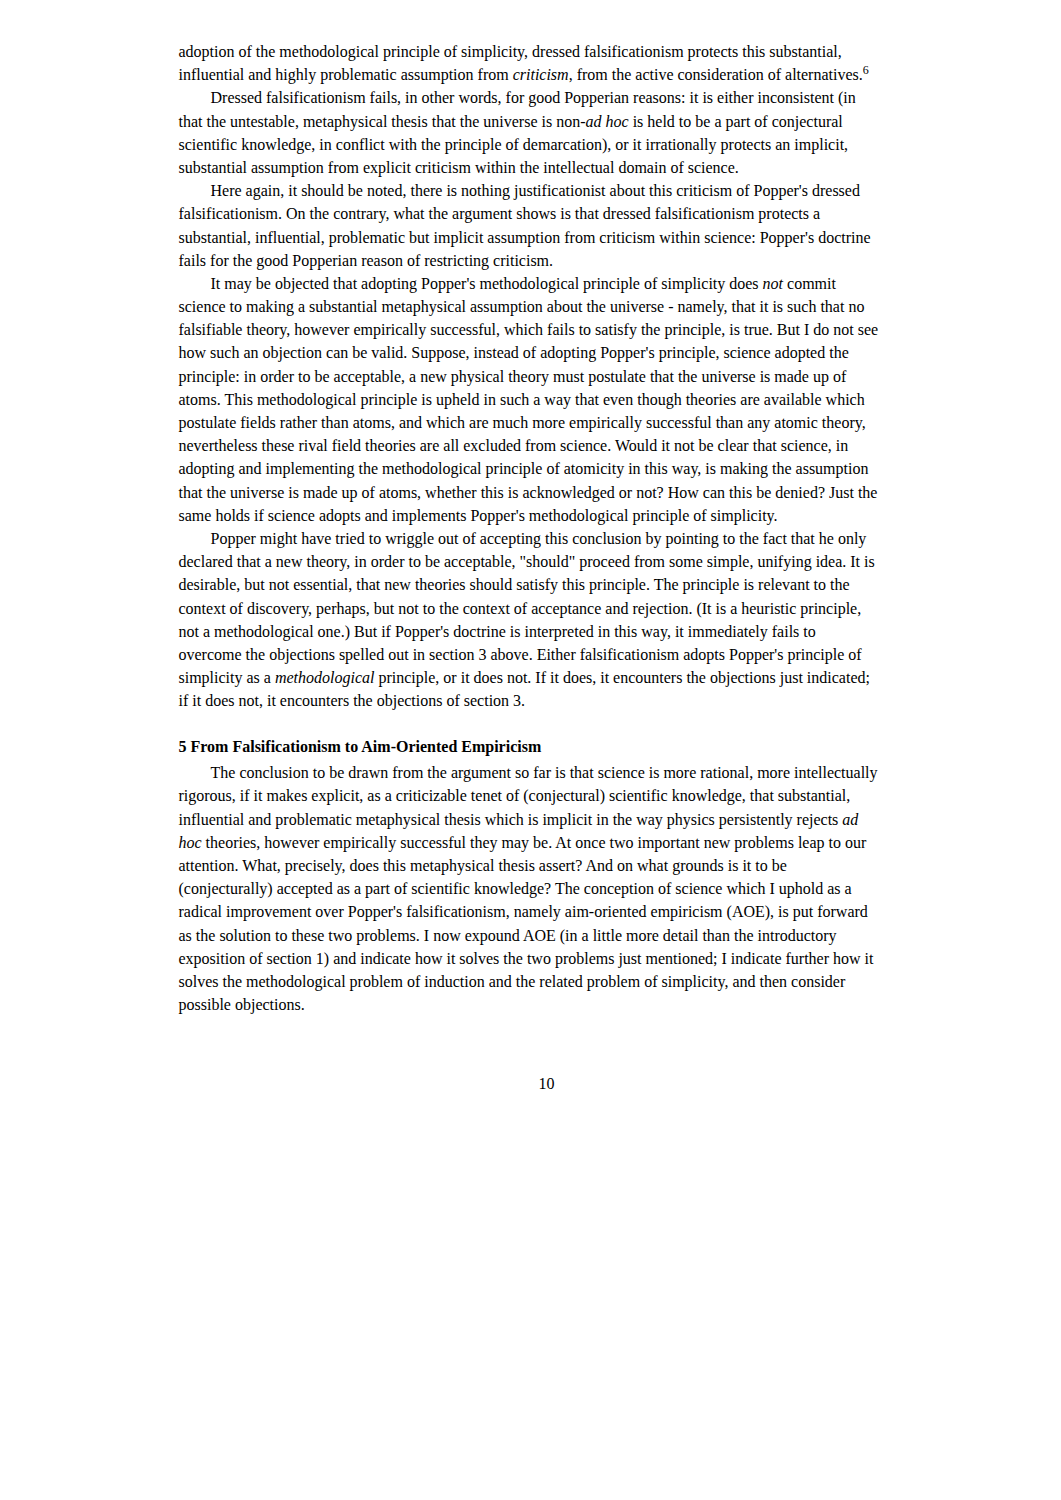adoption of the methodological principle of simplicity, dressed falsificationism protects this substantial, influential and highly problematic assumption from criticism, from the active consideration of alternatives.6
Dressed falsificationism fails, in other words, for good Popperian reasons: it is either inconsistent (in that the untestable, metaphysical thesis that the universe is non-ad hoc is held to be a part of conjectural scientific knowledge, in conflict with the principle of demarcation), or it irrationally protects an implicit, substantial assumption from explicit criticism within the intellectual domain of science.
Here again, it should be noted, there is nothing justificationist about this criticism of Popper's dressed falsificationism. On the contrary, what the argument shows is that dressed falsificationism protects a substantial, influential, problematic but implicit assumption from criticism within science: Popper's doctrine fails for the good Popperian reason of restricting criticism.
It may be objected that adopting Popper's methodological principle of simplicity does not commit science to making a substantial metaphysical assumption about the universe - namely, that it is such that no falsifiable theory, however empirically successful, which fails to satisfy the principle, is true. But I do not see how such an objection can be valid. Suppose, instead of adopting Popper's principle, science adopted the principle: in order to be acceptable, a new physical theory must postulate that the universe is made up of atoms. This methodological principle is upheld in such a way that even though theories are available which postulate fields rather than atoms, and which are much more empirically successful than any atomic theory, nevertheless these rival field theories are all excluded from science. Would it not be clear that science, in adopting and implementing the methodological principle of atomicity in this way, is making the assumption that the universe is made up of atoms, whether this is acknowledged or not? How can this be denied? Just the same holds if science adopts and implements Popper's methodological principle of simplicity.
Popper might have tried to wriggle out of accepting this conclusion by pointing to the fact that he only declared that a new theory, in order to be acceptable, "should" proceed from some simple, unifying idea. It is desirable, but not essential, that new theories should satisfy this principle. The principle is relevant to the context of discovery, perhaps, but not to the context of acceptance and rejection. (It is a heuristic principle, not a methodological one.) But if Popper's doctrine is interpreted in this way, it immediately fails to overcome the objections spelled out in section 3 above. Either falsificationism adopts Popper's principle of simplicity as a methodological principle, or it does not. If it does, it encounters the objections just indicated; if it does not, it encounters the objections of section 3.
5 From Falsificationism to Aim-Oriented Empiricism
The conclusion to be drawn from the argument so far is that science is more rational, more intellectually rigorous, if it makes explicit, as a criticizable tenet of (conjectural) scientific knowledge, that substantial, influential and problematic metaphysical thesis which is implicit in the way physics persistently rejects ad hoc theories, however empirically successful they may be. At once two important new problems leap to our attention. What, precisely, does this metaphysical thesis assert? And on what grounds is it to be (conjecturally) accepted as a part of scientific knowledge? The conception of science which I uphold as a radical improvement over Popper's falsificationism, namely aim-oriented empiricism (AOE), is put forward as the solution to these two problems. I now expound AOE (in a little more detail than the introductory exposition of section 1) and indicate how it solves the two problems just mentioned; I indicate further how it solves the methodological problem of induction and the related problem of simplicity, and then consider possible objections.
10